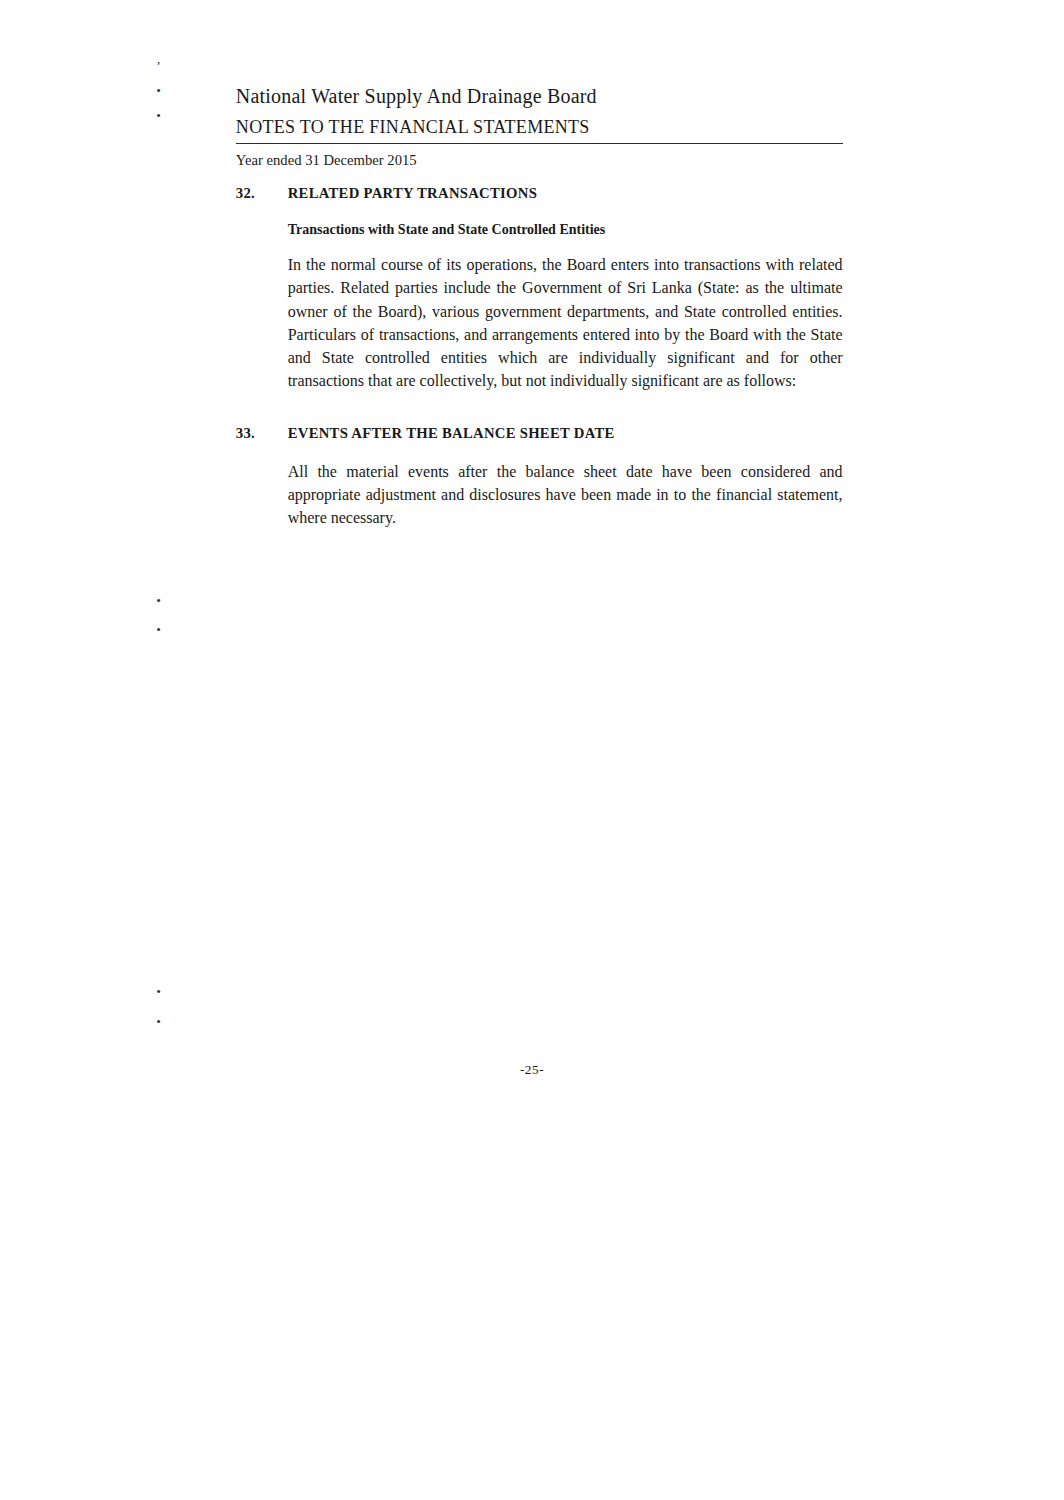’ • •
• •
• •
National Water Supply And Drainage Board
NOTES TO THE FINANCIAL STATEMENTS
Year ended 31 December 2015
32. Related Party Transactions
Transactions with State and State Controlled Entities
In the normal course of its operations, the Board enters into transactions with related parties. Related parties include the Government of Sri Lanka (State: as the ultimate owner of the Board), various government departments, and State controlled entities. Particulars of transactions, and arrangements entered into by the Board with the State and State controlled entities which are individually significant and for other transactions that are collectively, but not individually significant are as follows:
33. Events After The Balance Sheet Date
All the material events after the balance sheet date have been considered and appropriate adjustment and disclosures have been made in to the financial statement, where necessary.
-25-